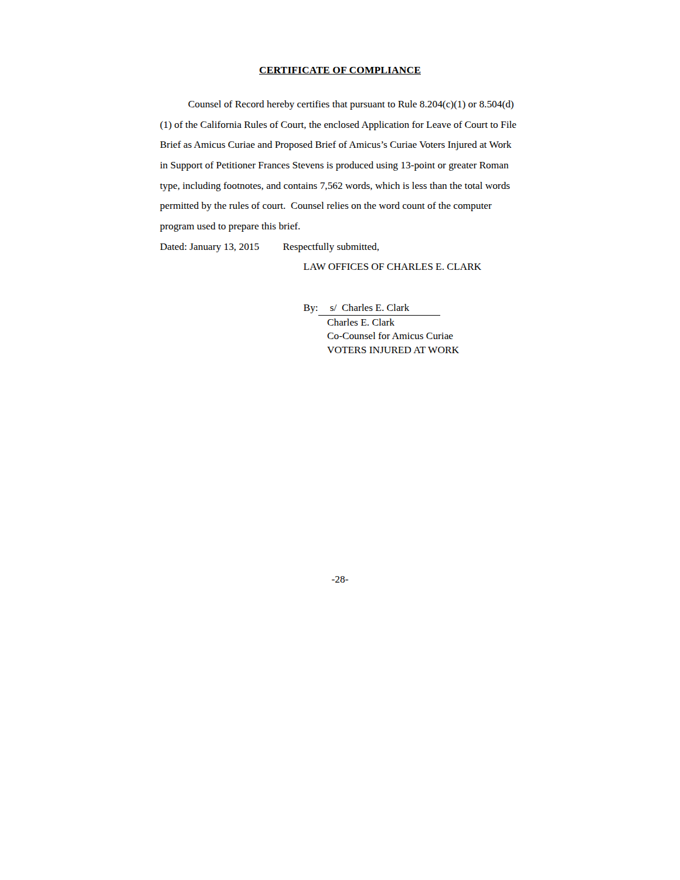CERTIFICATE OF COMPLIANCE
Counsel of Record hereby certifies that pursuant to Rule 8.204(c)(1) or 8.504(d)(1) of the California Rules of Court, the enclosed Application for Leave of Court to File Brief as Amicus Curiae and Proposed Brief of Amicus’s Curiae Voters Injured at Work in Support of Petitioner Frances Stevens is produced using 13-point or greater Roman type, including footnotes, and contains 7,562 words, which is less than the total words permitted by the rules of court. Counsel relies on the word count of the computer program used to prepare this brief.
Dated: January 13, 2015 Respectfully submitted,
LAW OFFICES OF CHARLES E. CLARK
By: s/ Charles E. Clark
Charles E. Clark
Co-Counsel for Amicus Curiae
VOTERS INJURED AT WORK
-28-